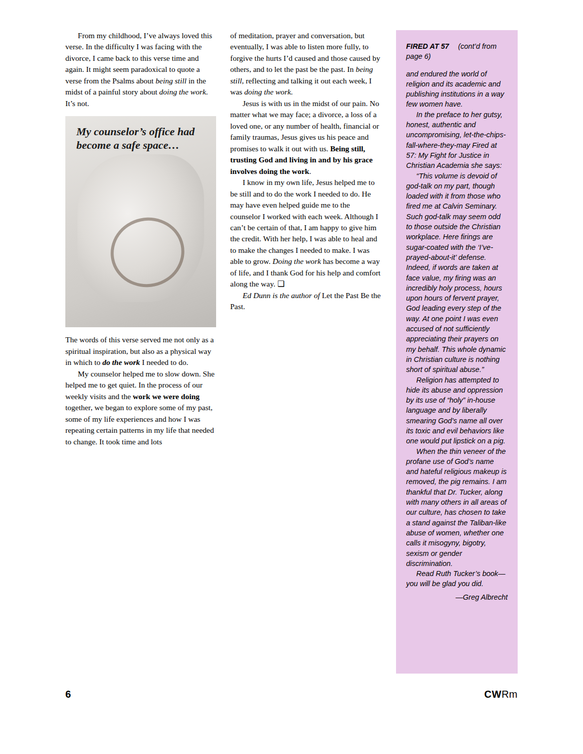From my childhood, I’ve always loved this verse. In the difficulty I was facing with the divorce, I came back to this verse time and again. It might seem paradoxical to quote a verse from the Psalms about being still in the midst of a painful story about doing the work. It’s not.
My counselor’s office had become a safe space…
The words of this verse served me not only as a spiritual inspiration, but also as a physical way in which to do the work I needed to do.
My counselor helped me to slow down. She helped me to get quiet. In the process of our weekly visits and the work we were doing together, we began to explore some of my past, some of my life experiences and how I was repeating certain patterns in my life that needed to change. It took time and lots
of meditation, prayer and conversation, but eventually, I was able to listen more fully, to forgive the hurts I’d caused and those caused by others, and to let the past be the past. In being still, reflecting and talking it out each week, I was doing the work.
Jesus is with us in the midst of our pain. No matter what we may face; a divorce, a loss of a loved one, or any number of health, financial or family traumas, Jesus gives us his peace and promises to walk it out with us. Being still, trusting God and living in and by his grace involves doing the work.
I know in my own life, Jesus helped me to be still and to do the work I needed to do. He may have even helped guide me to the counselor I worked with each week. Although I can’t be certain of that, I am happy to give him the credit. With her help, I was able to heal and to make the changes I needed to make. I was able to grow. Doing the work has become a way of life, and I thank God for his help and comfort along the way. ❑
Ed Dunn is the author of Let the Past Be the Past.
FIRED AT 57 (cont’d from page 6)
and endured the world of religion and its academic and publishing institutions in a way few women have.
In the preface to her gutsy, honest, authentic and uncompromising, let-the-chips-fall-where-they-may Fired at 57: My Fight for Justice in Christian Academia she says:
“This volume is devoid of god-talk on my part, though loaded with it from those who fired me at Calvin Seminary. Such god-talk may seem odd to those outside the Christian workplace. Here firings are sugar-coated with the ‘I’ve-prayed-about-it’ defense. Indeed, if words are taken at face value, my firing was an incredibly holy process, hours upon hours of fervent prayer, God leading every step of the way. At one point I was even accused of not sufficiently appreciating their prayers on my behalf. This whole dynamic in Christian culture is nothing short of spiritual abuse.”
Religion has attempted to hide its abuse and oppression by its use of “holy” in-house language and by liberally smearing God’s name all over its toxic and evil behaviors like one would put lipstick on a pig.
When the thin veneer of the profane use of God’s name and hateful religious makeup is removed, the pig remains. I am thankful that Dr. Tucker, along with many others in all areas of our culture, has chosen to take a stand against the Taliban-like abuse of women, whether one calls it misogyny, bigotry, sexism or gender discrimination.
Read Ruth Tucker’s book—you will be glad you did.
—Greg Albrecht
6
CW Rm